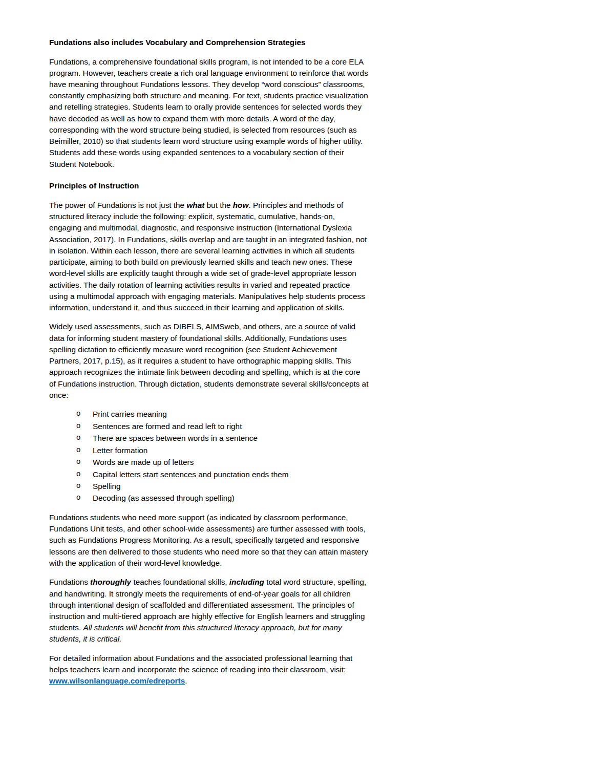Fundations also includes Vocabulary and Comprehension Strategies
Fundations, a comprehensive foundational skills program, is not intended to be a core ELA program. However, teachers create a rich oral language environment to reinforce that words have meaning throughout Fundations lessons. They develop “word conscious” classrooms, constantly emphasizing both structure and meaning. For text, students practice visualization and retelling strategies. Students learn to orally provide sentences for selected words they have decoded as well as how to expand them with more details. A word of the day, corresponding with the word structure being studied, is selected from resources (such as Beimiller, 2010) so that students learn word structure using example words of higher utility. Students add these words using expanded sentences to a vocabulary section of their Student Notebook.
Principles of Instruction
The power of Fundations is not just the what but the how. Principles and methods of structured literacy include the following: explicit, systematic, cumulative, hands-on, engaging and multimodal, diagnostic, and responsive instruction (International Dyslexia Association, 2017). In Fundations, skills overlap and are taught in an integrated fashion, not in isolation. Within each lesson, there are several learning activities in which all students participate, aiming to both build on previously learned skills and teach new ones. These word-level skills are explicitly taught through a wide set of grade-level appropriate lesson activities. The daily rotation of learning activities results in varied and repeated practice using a multimodal approach with engaging materials. Manipulatives help students process information, understand it, and thus succeed in their learning and application of skills.
Widely used assessments, such as DIBELS, AIMSweb, and others, are a source of valid data for informing student mastery of foundational skills. Additionally, Fundations uses spelling dictation to efficiently measure word recognition (see Student Achievement Partners, 2017, p.15), as it requires a student to have orthographic mapping skills. This approach recognizes the intimate link between decoding and spelling, which is at the core of Fundations instruction. Through dictation, students demonstrate several skills/concepts at once:
Print carries meaning
Sentences are formed and read left to right
There are spaces between words in a sentence
Letter formation
Words are made up of letters
Capital letters start sentences and punctation ends them
Spelling
Decoding (as assessed through spelling)
Fundations students who need more support (as indicated by classroom performance, Fundations Unit tests, and other school-wide assessments) are further assessed with tools, such as Fundations Progress Monitoring. As a result, specifically targeted and responsive lessons are then delivered to those students who need more so that they can attain mastery with the application of their word-level knowledge.
Fundations thoroughly teaches foundational skills, including total word structure, spelling, and handwriting. It strongly meets the requirements of end-of-year goals for all children through intentional design of scaffolded and differentiated assessment. The principles of instruction and multi-tiered approach are highly effective for English learners and struggling students. All students will benefit from this structured literacy approach, but for many students, it is critical.
For detailed information about Fundations and the associated professional learning that helps teachers learn and incorporate the science of reading into their classroom, visit: www.wilsonlanguage.com/edreports.